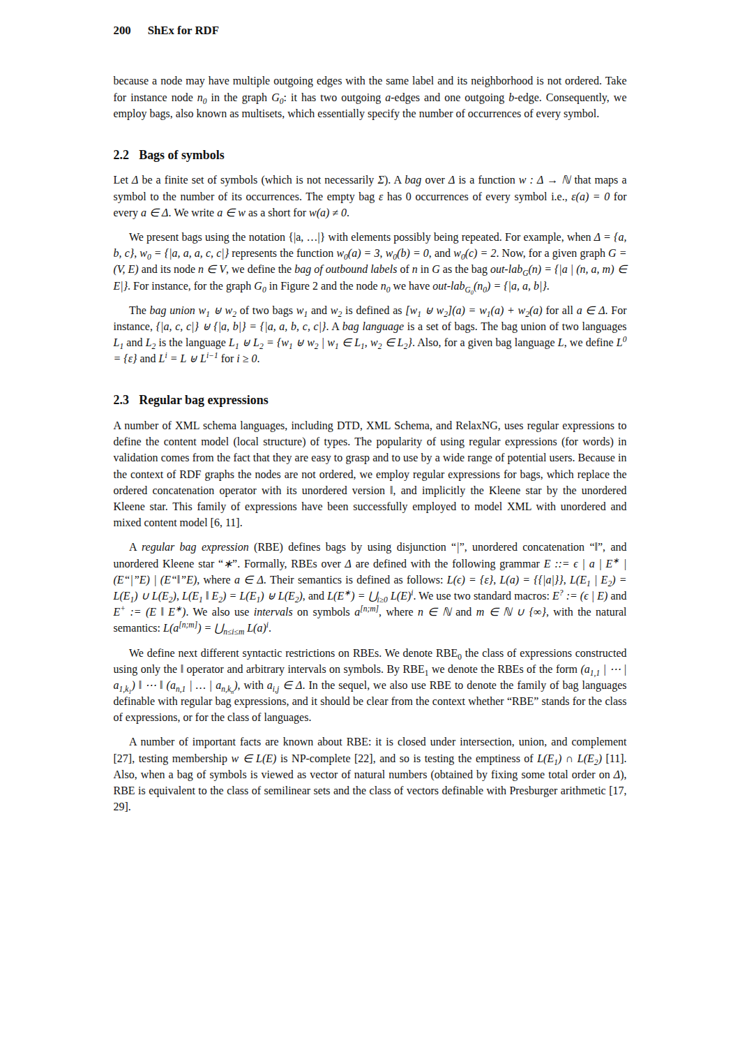200 ShEx for RDF
because a node may have multiple outgoing edges with the same label and its neighborhood is not ordered. Take for instance node n0 in the graph G0: it has two outgoing a-edges and one outgoing b-edge. Consequently, we employ bags, also known as multisets, which essentially specify the number of occurrences of every symbol.
2.2 Bags of symbols
Let Δ be a finite set of symbols (which is not necessarily Σ). A bag over Δ is a function w : Δ → ℕ that maps a symbol to the number of its occurrences. The empty bag ε has 0 occurrences of every symbol i.e., ε(a) = 0 for every a ∈ Δ. We write a ∈ w as a short for w(a) ≠ 0.
We present bags using the notation {|a, …|} with elements possibly being repeated. For example, when Δ = {a, b, c}, w0 = {|a, a, a, c, c|} represents the function w0(a) = 3, w0(b) = 0, and w0(c) = 2. Now, for a given graph G = (V, E) and its node n ∈ V, we define the bag of outbound labels of n in G as the bag out-labG(n) = {|a | (n, a, m) ∈ E|}. For instance, for the graph G0 in Figure 2 and the node n0 we have out-labG0(n0) = {|a, a, b|}.
The bag union w1 ⊎ w2 of two bags w1 and w2 is defined as [w1 ⊎ w2](a) = w1(a) + w2(a) for all a ∈ Δ. For instance, {|a, c, c|} ⊎ {|a, b|} = {|a, a, b, c, c|}. A bag language is a set of bags. The bag union of two languages L1 and L2 is the language L1 ⊎ L2 = {w1 ⊎ w2 | w1 ∈ L1, w2 ∈ L2}. Also, for a given bag language L, we define L0 = {ε} and Li = L ⊎ Li−1 for i ≥ 0.
2.3 Regular bag expressions
A number of XML schema languages, including DTD, XML Schema, and RelaxNG, uses regular expressions to define the content model (local structure) of types. The popularity of using regular expressions (for words) in validation comes from the fact that they are easy to grasp and to use by a wide range of potential users. Because in the context of RDF graphs the nodes are not ordered, we employ regular expressions for bags, which replace the ordered concatenation operator with its unordered version ‖, and implicitly the Kleene star by the unordered Kleene star. This family of expressions have been successfully employed to model XML with unordered and mixed content model [6, 11].
A regular bag expression (RBE) defines bags by using disjunction “|”, unordered concatenation “‖”, and unordered Kleene star “∗”. Formally, RBEs over Δ are defined with the following grammar E ::= ϵ | a | E∗ | (E“|”E) | (E“‖”E), where a ∈ Δ. Their semantics is defined as follows: L(ϵ) = {ε}, L(a) = {{|a|}}, L(E1 | E2) = L(E1) ∪ L(E2), L(E1 ‖ E2) = L(E1) ⊎ L(E2), and L(E∗) = ⋃i≥0 L(E)i. We use two standard macros: E? := (ϵ | E) and E+ := (E ‖ E∗). We also use intervals on symbols a[n;m], where n ∈ ℕ and m ∈ ℕ ∪ {∞}, with the natural semantics: L(a[n;m]) = ⋃n≤i≤m L(a)i.
We define next different syntactic restrictions on RBEs. We denote RBE0 the class of expressions constructed using only the ‖ operator and arbitrary intervals on symbols. By RBE1 we denote the RBEs of the form (a1,1 | ⋯ | a1,k1) ‖ ⋯ ‖ (an,1 | … | an,kn), with ai,j ∈ Δ. In the sequel, we also use RBE to denote the family of bag languages definable with regular bag expressions, and it should be clear from the context whether “RBE” stands for the class of expressions, or for the class of languages.
A number of important facts are known about RBE: it is closed under intersection, union, and complement [27], testing membership w ∈ L(E) is NP-complete [22], and so is testing the emptiness of L(E1) ∩ L(E2) [11]. Also, when a bag of symbols is viewed as vector of natural numbers (obtained by fixing some total order on Δ), RBE is equivalent to the class of semilinear sets and the class of vectors definable with Presburger arithmetic [17, 29].